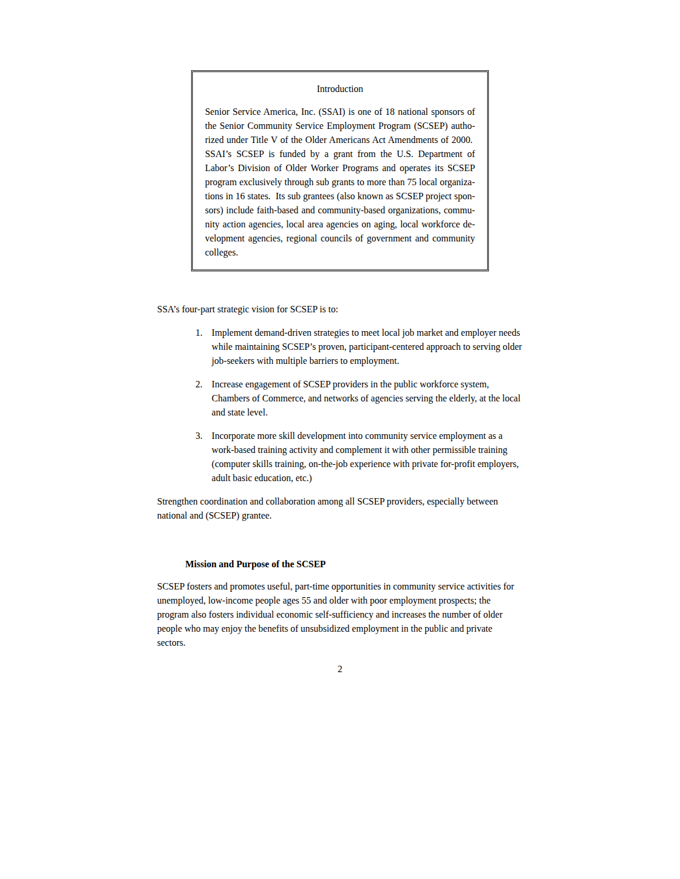Introduction
Senior Service America, Inc. (SSAI) is one of 18 national sponsors of the Senior Community Service Employment Program (SCSEP) authorized under Title V of the Older Americans Act Amendments of 2000. SSAI’s SCSEP is funded by a grant from the U.S. Department of Labor’s Division of Older Worker Programs and operates its SCSEP program exclusively through sub grants to more than 75 local organizations in 16 states. Its sub grantees (also known as SCSEP project sponsors) include faith-based and community-based organizations, community action agencies, local area agencies on aging, local workforce development agencies, regional councils of government and community colleges.
SSA’s four-part strategic vision for SCSEP is to:
Implement demand-driven strategies to meet local job market and employer needs while maintaining SCSEP’s proven, participant-centered approach to serving older job-seekers with multiple barriers to employment.
Increase engagement of SCSEP providers in the public workforce system, Chambers of Commerce, and networks of agencies serving the elderly, at the local and state level.
Incorporate more skill development into community service employment as a work-based training activity and complement it with other permissible training (computer skills training, on-the-job experience with private for-profit employers, adult basic education, etc.)
Strengthen coordination and collaboration among all SCSEP providers, especially between national and (SCSEP) grantee.
Mission and Purpose of the SCSEP
SCSEP fosters and promotes useful, part-time opportunities in community service activities for unemployed, low-income people ages 55 and older with poor employment prospects; the program also fosters individual economic self-sufficiency and increases the number of older people who may enjoy the benefits of unsubsidized employment in the public and private sectors.
2